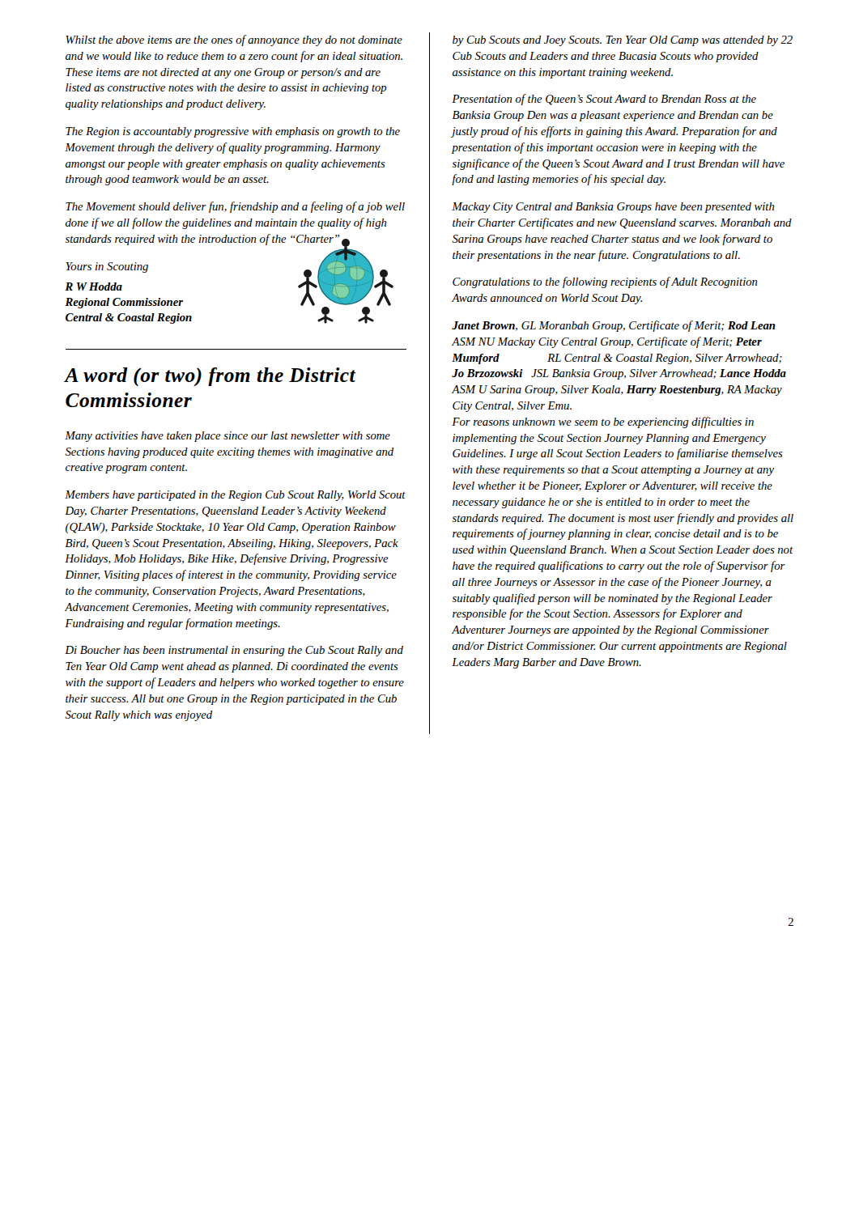Whilst the above items are the ones of annoyance they do not dominate and we would like to reduce them to a zero count for an ideal situation. These items are not directed at any one Group or person/s and are listed as constructive notes with the desire to assist in achieving top quality relationships and product delivery.
The Region is accountably progressive with emphasis on growth to the Movement through the delivery of quality programming. Harmony amongst our people with greater emphasis on quality achievements through good teamwork would be an asset.
The Movement should deliver fun, friendship and a feeling of a job well done if we all follow the guidelines and maintain the quality of high standards required with the introduction of the “Charter”
Yours in Scouting
R W Hodda
Regional Commissioner
Central & Coastal Region
A word (or two) from the District Commissioner
Many activities have taken place since our last newsletter with some Sections having produced quite exciting themes with imaginative and creative program content.
Members have participated in the Region Cub Scout Rally, World Scout Day, Charter Presentations, Queensland Leader’s Activity Weekend (QLAW), Parkside Stocktake, 10 Year Old Camp, Operation Rainbow Bird, Queen’s Scout Presentation, Abseiling, Hiking, Sleepovers, Pack Holidays, Mob Holidays, Bike Hike, Defensive Driving, Progressive Dinner, Visiting places of interest in the community, Providing service to the community, Conservation Projects, Award Presentations, Advancement Ceremonies, Meeting with community representatives, Fundraising and regular formation meetings.
Di Boucher has been instrumental in ensuring the Cub Scout Rally and Ten Year Old Camp went ahead as planned. Di coordinated the events with the support of Leaders and helpers who worked together to ensure their success. All but one Group in the Region participated in the Cub Scout Rally which was enjoyed
by Cub Scouts and Joey Scouts. Ten Year Old Camp was attended by 22 Cub Scouts and Leaders and three Bucasia Scouts who provided assistance on this important training weekend.
Presentation of the Queen’s Scout Award to Brendan Ross at the Banksia Group Den was a pleasant experience and Brendan can be justly proud of his efforts in gaining this Award. Preparation for and presentation of this important occasion were in keeping with the significance of the Queen’s Scout Award and I trust Brendan will have fond and lasting memories of his special day.
Mackay City Central and Banksia Groups have been presented with their Charter Certificates and new Queensland scarves. Moranbah and Sarina Groups have reached Charter status and we look forward to their presentations in the near future. Congratulations to all.
Congratulations to the following recipients of Adult Recognition Awards announced on World Scout Day.
Janet Brown, GL Moranbah Group, Certificate of Merit; Rod Lean ASM NU Mackay City Central Group, Certificate of Merit; Peter Mumford RL Central & Coastal Region, Silver Arrowhead; Jo Brzozowski JSL Banksia Group, Silver Arrowhead; Lance Hodda ASM U Sarina Group, Silver Koala, Harry Roestenburg, RA Mackay City Central, Silver Emu.
For reasons unknown we seem to be experiencing difficulties in implementing the Scout Section Journey Planning and Emergency Guidelines. I urge all Scout Section Leaders to familiarise themselves with these requirements so that a Scout attempting a Journey at any level whether it be Pioneer, Explorer or Adventurer, will receive the necessary guidance he or she is entitled to in order to meet the standards required. The document is most user friendly and provides all requirements of journey planning in clear, concise detail and is to be used within Queensland Branch. When a Scout Section Leader does not have the required qualifications to carry out the role of Supervisor for all three Journeys or Assessor in the case of the Pioneer Journey, a suitably qualified person will be nominated by the Regional Leader responsible for the Scout Section. Assessors for Explorer and Adventurer Journeys are appointed by the Regional Commissioner and/or District Commissioner. Our current appointments are Regional Leaders Marg Barber and Dave Brown.
2